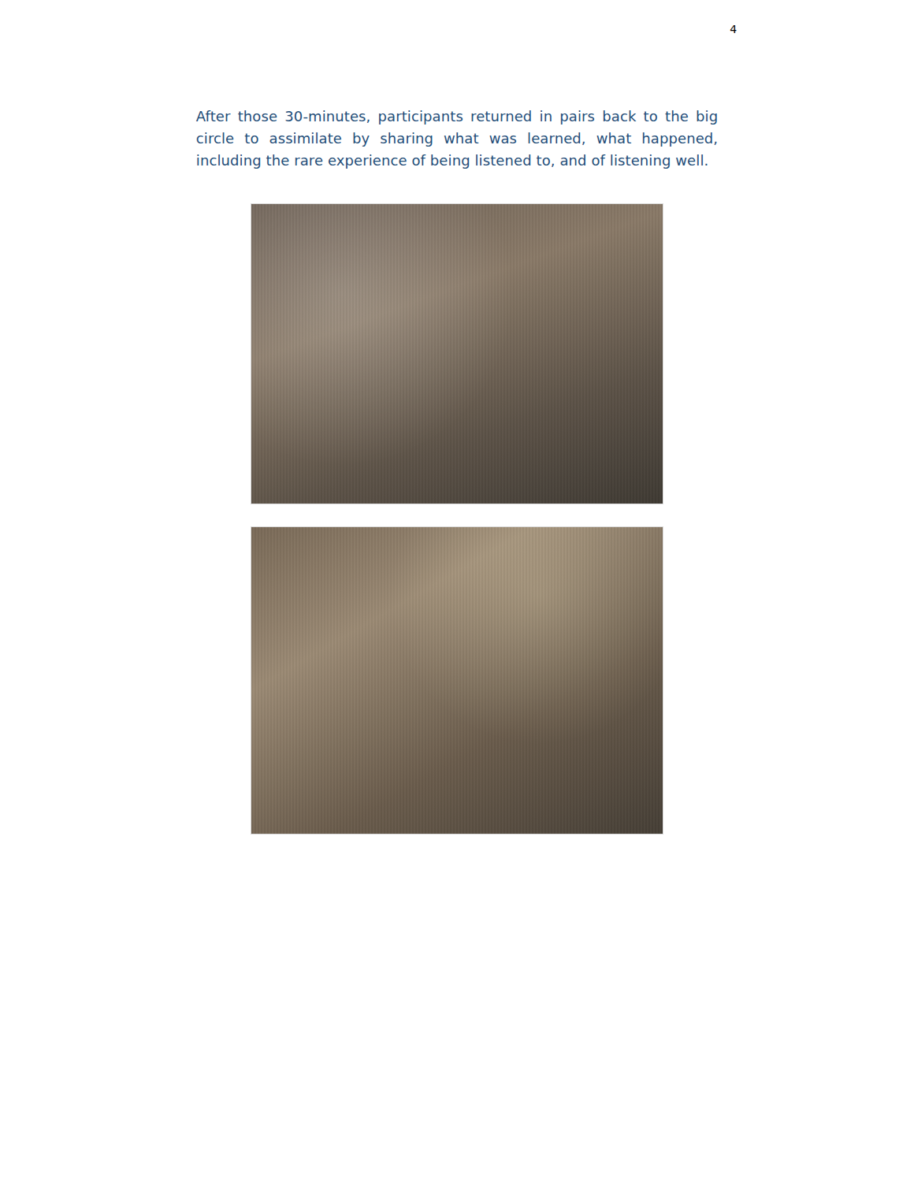4
After those 30-minutes, participants returned in pairs back to the big circle to assimilate by sharing what was learned, what happened, including the rare experience of being listened to, and of listening well.
Participants seated in a circle sharing in the large group.
A row of participants listening during the large-circle assimilation.